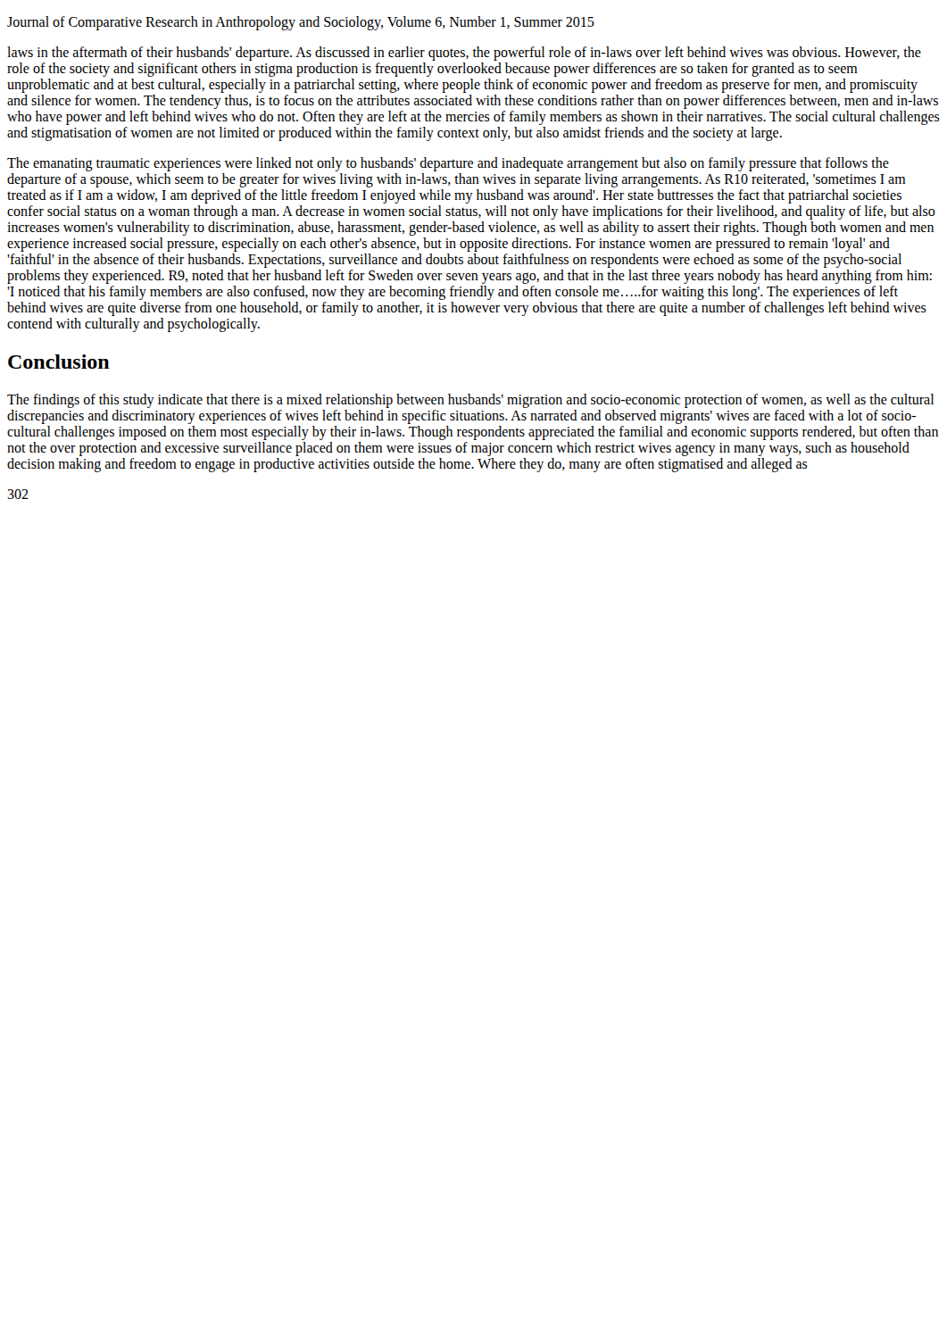Journal of Comparative Research in Anthropology and Sociology, Volume 6, Number 1, Summer 2015
laws in the aftermath of their husbands' departure. As discussed in earlier quotes, the powerful role of in-laws over left behind wives was obvious. However, the role of the society and significant others in stigma production is frequently overlooked because power differences are so taken for granted as to seem unproblematic and at best cultural, especially in a patriarchal setting, where people think of economic power and freedom as preserve for men, and promiscuity and silence for women. The tendency thus, is to focus on the attributes associated with these conditions rather than on power differences between, men and in-laws who have power and left behind wives who do not. Often they are left at the mercies of family members as shown in their narratives. The social cultural challenges and stigmatisation of women are not limited or produced within the family context only, but also amidst friends and the society at large.
The emanating traumatic experiences were linked not only to husbands' departure and inadequate arrangement but also on family pressure that follows the departure of a spouse, which seem to be greater for wives living with in-laws, than wives in separate living arrangements. As R10 reiterated, 'sometimes I am treated as if I am a widow, I am deprived of the little freedom I enjoyed while my husband was around'. Her state buttresses the fact that patriarchal societies confer social status on a woman through a man. A decrease in women social status, will not only have implications for their livelihood, and quality of life, but also increases women's vulnerability to discrimination, abuse, harassment, gender-based violence, as well as ability to assert their rights. Though both women and men experience increased social pressure, especially on each other's absence, but in opposite directions. For instance women are pressured to remain 'loyal' and 'faithful' in the absence of their husbands. Expectations, surveillance and doubts about faithfulness on respondents were echoed as some of the psycho-social problems they experienced. R9, noted that her husband left for Sweden over seven years ago, and that in the last three years nobody has heard anything from him: 'I noticed that his family members are also confused, now they are becoming friendly and often console me…..for waiting this long'. The experiences of left behind wives are quite diverse from one household, or family to another, it is however very obvious that there are quite a number of challenges left behind wives contend with culturally and psychologically.
Conclusion
The findings of this study indicate that there is a mixed relationship between husbands' migration and socio-economic protection of women, as well as the cultural discrepancies and discriminatory experiences of wives left behind in specific situations. As narrated and observed migrants' wives are faced with a lot of socio-cultural challenges imposed on them most especially by their in-laws. Though respondents appreciated the familial and economic supports rendered, but often than not the over protection and excessive surveillance placed on them were issues of major concern which restrict wives agency in many ways, such as household decision making and freedom to engage in productive activities outside the home. Where they do, many are often stigmatised and alleged as
302